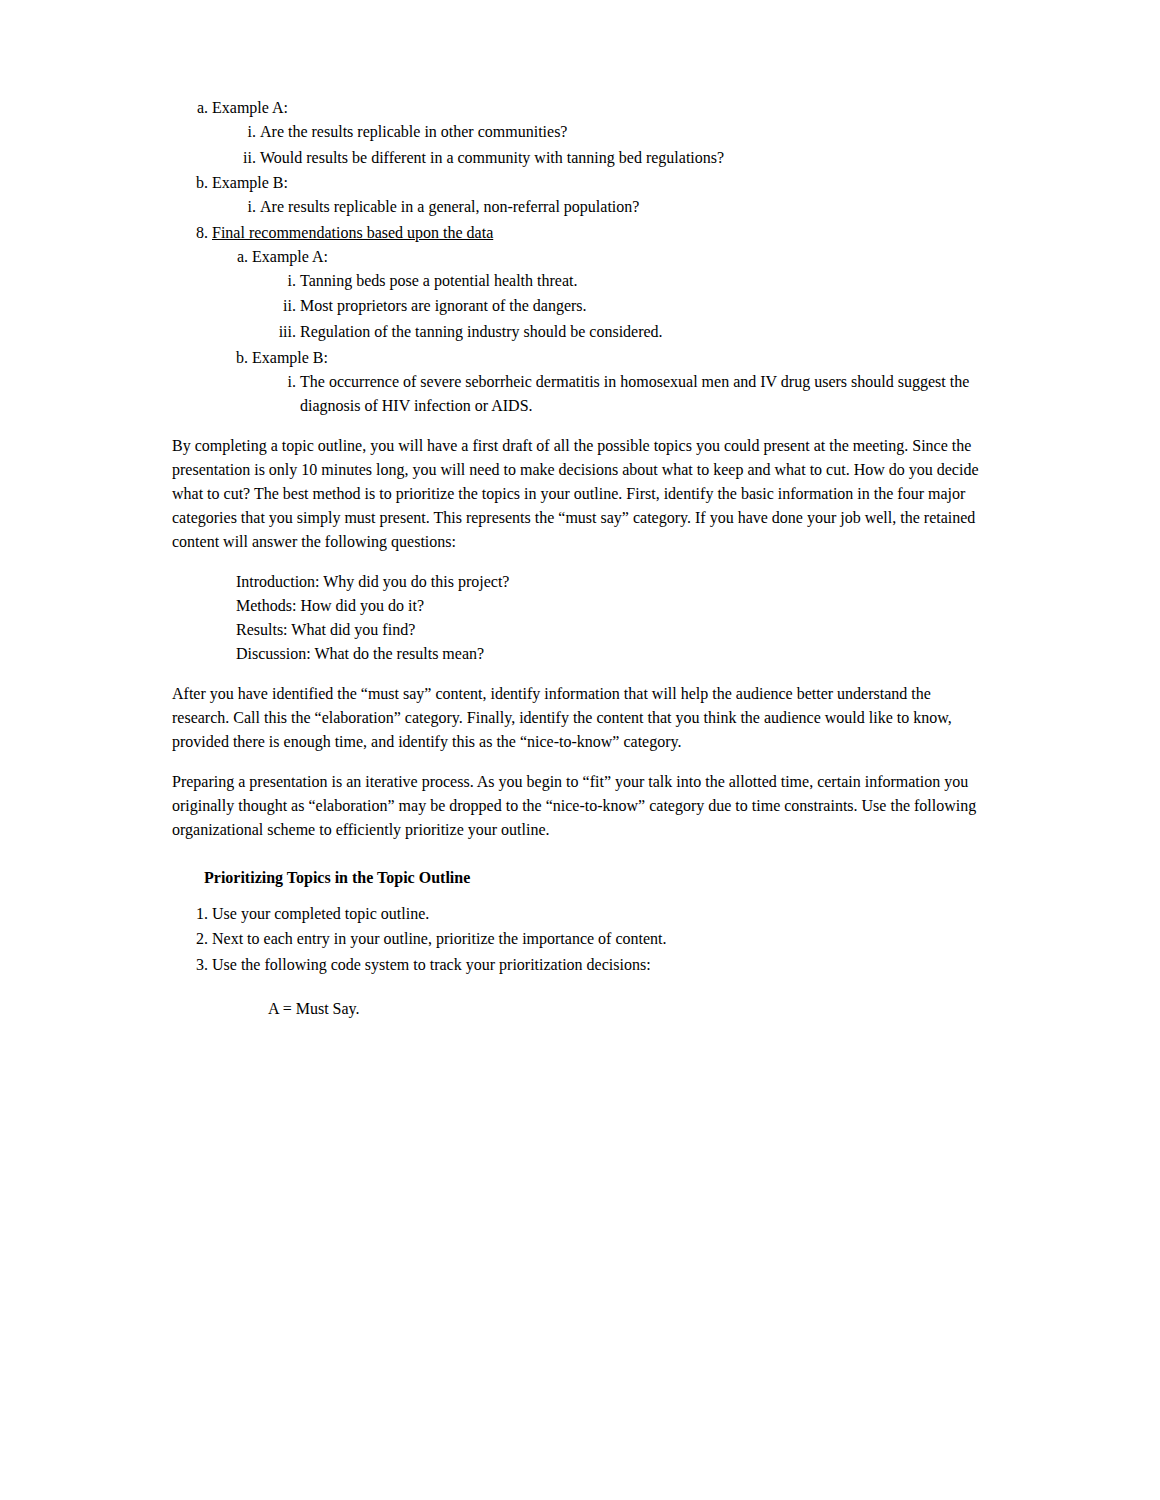Example A:
Are the results replicable in other communities?
Would results be different in a community with tanning bed regulations?
Example B:
Are results replicable in a general, non-referral population?
Final recommendations based upon the data
Example A:
Tanning beds pose a potential health threat.
Most proprietors are ignorant of the dangers.
Regulation of the tanning industry should be considered.
Example B:
The occurrence of severe seborrheic dermatitis in homosexual men and IV drug users should suggest the diagnosis of HIV infection or AIDS.
By completing a topic outline, you will have a first draft of all the possible topics you could present at the meeting. Since the presentation is only 10 minutes long, you will need to make decisions about what to keep and what to cut. How do you decide what to cut? The best method is to prioritize the topics in your outline. First, identify the basic information in the four major categories that you simply must present. This represents the “must say” category. If you have done your job well, the retained content will answer the following questions:
Introduction: Why did you do this project?
Methods: How did you do it?
Results: What did you find?
Discussion: What do the results mean?
After you have identified the “must say” content, identify information that will help the audience better understand the research. Call this the “elaboration” category. Finally, identify the content that you think the audience would like to know, provided there is enough time, and identify this as the “nice-to-know” category.
Preparing a presentation is an iterative process. As you begin to “fit” your talk into the allotted time, certain information you originally thought as “elaboration” may be dropped to the “nice-to-know” category due to time constraints. Use the following organizational scheme to efficiently prioritize your outline.
Prioritizing Topics in the Topic Outline
Use your completed topic outline.
Next to each entry in your outline, prioritize the importance of content.
Use the following code system to track your prioritization decisions:
A = Must Say.